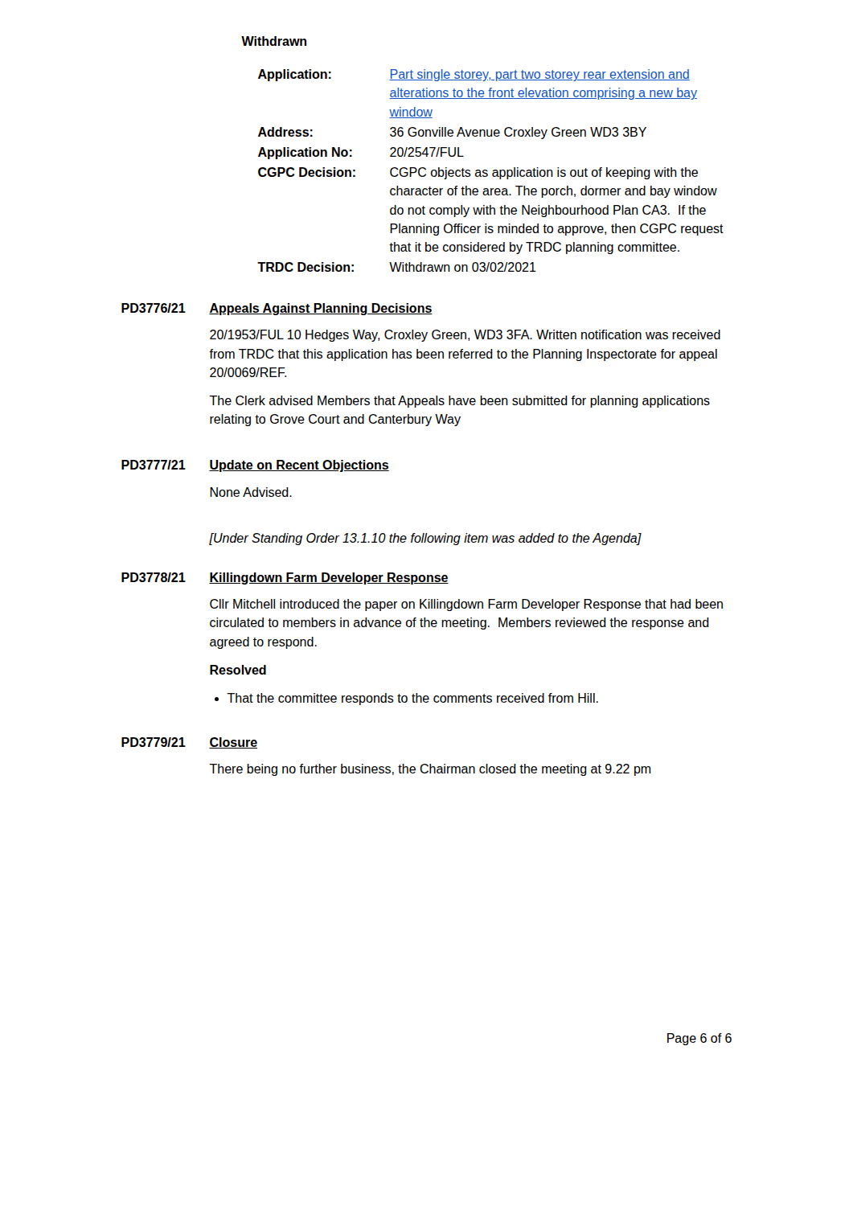Withdrawn
| Application: | Part single storey, part two storey rear extension and alterations to the front elevation comprising a new bay window |
| Address: | 36 Gonville Avenue Croxley Green WD3 3BY |
| Application No: | 20/2547/FUL |
| CGPC Decision: | CGPC objects as application is out of keeping with the character of the area. The porch, dormer and bay window do not comply with the Neighbourhood Plan CA3. If the Planning Officer is minded to approve, then CGPC request that it be considered by TRDC planning committee. |
| TRDC Decision: | Withdrawn on 03/02/2021 |
PD3776/21
Appeals Against Planning Decisions
20/1953/FUL 10 Hedges Way, Croxley Green, WD3 3FA. Written notification was received from TRDC that this application has been referred to the Planning Inspectorate for appeal 20/0069/REF.
The Clerk advised Members that Appeals have been submitted for planning applications relating to Grove Court and Canterbury Way
PD3777/21
Update on Recent Objections
None Advised.
[Under Standing Order 13.1.10 the following item was added to the Agenda]
PD3778/21
Killingdown Farm Developer Response
Cllr Mitchell introduced the paper on Killingdown Farm Developer Response that had been circulated to members in advance of the meeting. Members reviewed the response and agreed to respond.
Resolved
That the committee responds to the comments received from Hill.
PD3779/21
Closure
There being no further business, the Chairman closed the meeting at 9.22 pm
Page 6 of 6